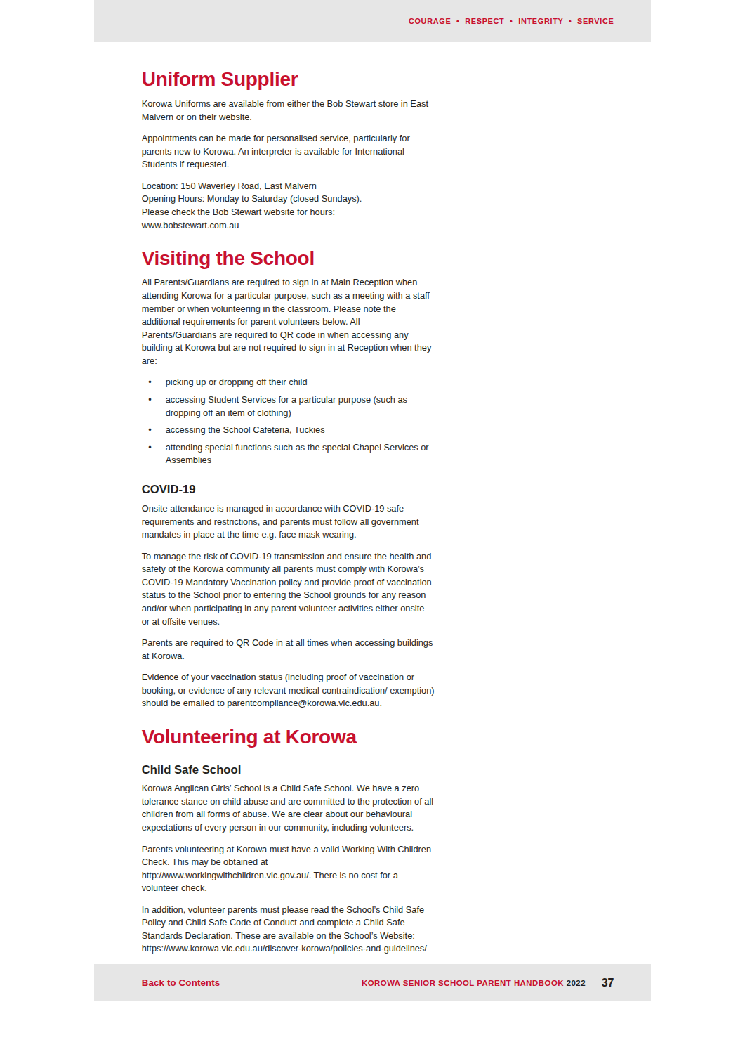COURAGE • RESPECT • INTEGRITY • SERVICE
Uniform Supplier
Korowa Uniforms are available from either the Bob Stewart store in East Malvern or on their website.
Appointments can be made for personalised service, particularly for parents new to Korowa. An interpreter is available for International Students if requested.
Location: 150 Waverley Road, East Malvern
Opening Hours: Monday to Saturday (closed Sundays).
Please check the Bob Stewart website for hours: www.bobstewart.com.au
Visiting the School
All Parents/Guardians are required to sign in at Main Reception when attending Korowa for a particular purpose, such as a meeting with a staff member or when volunteering in the classroom. Please note the additional requirements for parent volunteers below. All Parents/Guardians are required to QR code in when accessing any building at Korowa but are not required to sign in at Reception when they are:
picking up or dropping off their child
accessing Student Services for a particular purpose (such as dropping off an item of clothing)
accessing the School Cafeteria, Tuckies
attending special functions such as the special Chapel Services or Assemblies
COVID-19
Onsite attendance is managed in accordance with COVID-19 safe requirements and restrictions, and parents must follow all government mandates in place at the time e.g. face mask wearing.
To manage the risk of COVID-19 transmission and ensure the health and safety of the Korowa community all parents must comply with Korowa’s COVID-19 Mandatory Vaccination policy and provide proof of vaccination status to the School prior to entering the School grounds for any reason and/or when participating in any parent volunteer activities either onsite or at offsite venues.
Parents are required to QR Code in at all times when accessing buildings at Korowa.
Evidence of your vaccination status (including proof of vaccination or booking, or evidence of any relevant medical contraindication/ exemption) should be emailed to parentcompliance@korowa.vic.edu.au.
Volunteering at Korowa
Child Safe School
Korowa Anglican Girls’ School is a Child Safe School. We have a zero tolerance stance on child abuse and are committed to the protection of all children from all forms of abuse. We are clear about our behavioural expectations of every person in our community, including volunteers.
Parents volunteering at Korowa must have a valid Working With Children Check. This may be obtained at http://www.workingwithchildren.vic.gov.au/. There is no cost for a volunteer check.
In addition, volunteer parents must please read the School’s Child Safe Policy and Child Safe Code of Conduct and complete a Child Safe Standards Declaration. These are available on the School’s Website: https://www.korowa.vic.edu.au/discover-korowa/policies-and-guidelines/
Back to Contents
KOROWA SENIOR SCHOOL PARENT HANDBOOK 2022 37